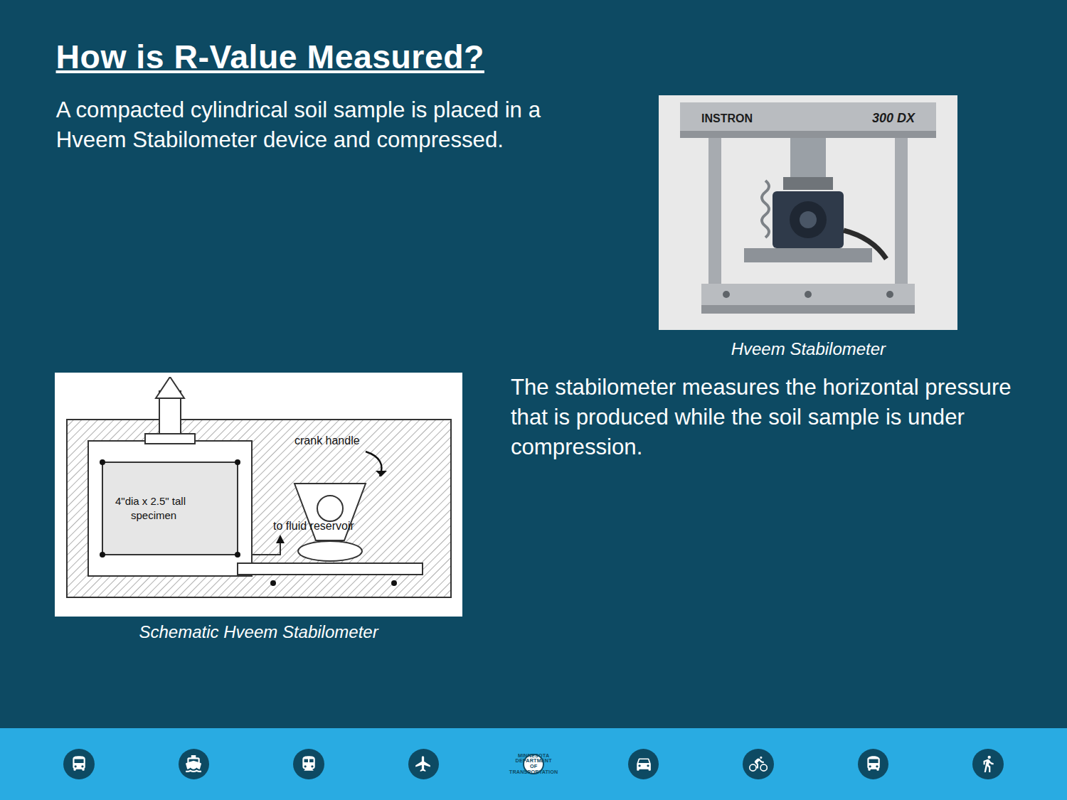How is R-Value Measured?
A compacted cylindrical soil sample is placed in a Hveem Stabilometer device and compressed.
INSTRON 300 DX
Hveem Stabilometer
4"dia x 2.5" tall specimen crank handle to fluid reservoir
Schematic Hveem Stabilometer
The stabilometer measures the horizontal pressure that is produced while the soil sample is under compression.
MINNESOTA
DEPARTMENT
OF
TRANSPORTATION